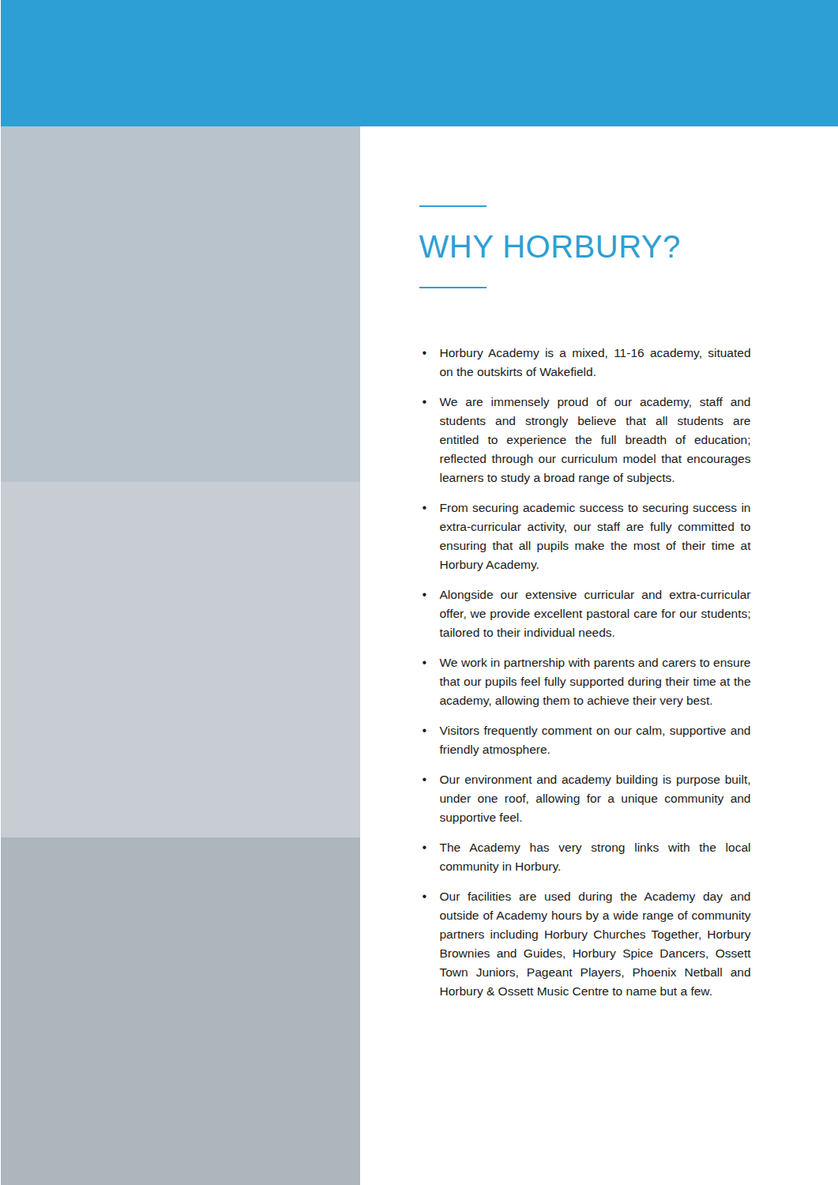WHY HORBURY?
Horbury Academy is a mixed, 11-16 academy, situated on the outskirts of Wakefield.
We are immensely proud of our academy, staff and students and strongly believe that all students are entitled to experience the full breadth of education; reflected through our curriculum model that encourages learners to study a broad range of subjects.
From securing academic success to securing success in extra-curricular activity, our staff are fully committed to ensuring that all pupils make the most of their time at Horbury Academy.
Alongside our extensive curricular and extra-curricular offer, we provide excellent pastoral care for our students; tailored to their individual needs.
We work in partnership with parents and carers to ensure that our pupils feel fully supported during their time at the academy, allowing them to achieve their very best.
Visitors frequently comment on our calm, supportive and friendly atmosphere.
Our environment and academy building is purpose built, under one roof, allowing for a unique community and supportive feel.
The Academy has very strong links with the local community in Horbury.
Our facilities are used during the Academy day and outside of Academy hours by a wide range of community partners including Horbury Churches Together, Horbury Brownies and Guides, Horbury Spice Dancers, Ossett Town Juniors, Pageant Players, Phoenix Netball and Horbury & Ossett Music Centre to name but a few.